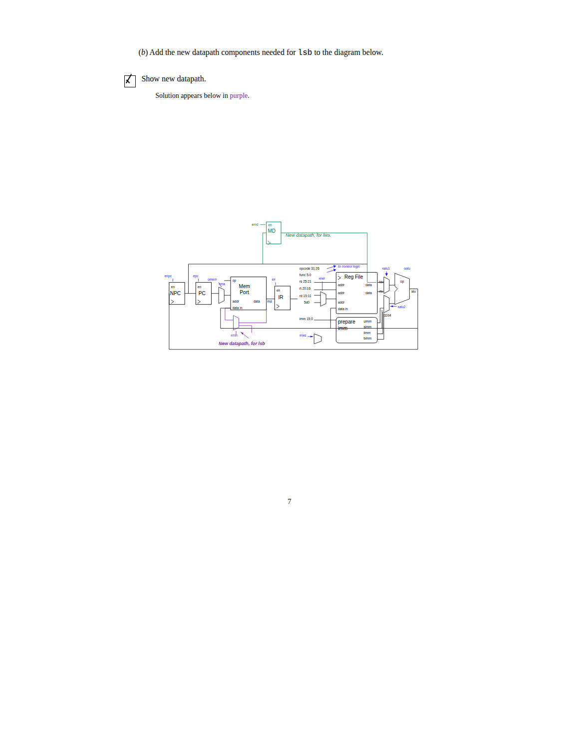(b) Add the new datapath components needed for lsb to the diagram below.
Show new datapath.
Solution appears below in purple.
en MD emd New datapath, for lwa. en NPC enpc en PC epc xma omem op Mem Port addr data data in md en IR eir opcode 31:26 func 5:0 rs 25:21 rt 20:16 rd 15:11 5d0 imm 15:0 to control logic Reg File addr data addr data addr data in rsv rtv xrwr prepare imm uimm simm limm bimm xrws xalu1 xalu2 32d4 op oalu alu xmin New datapath, for lsb
7